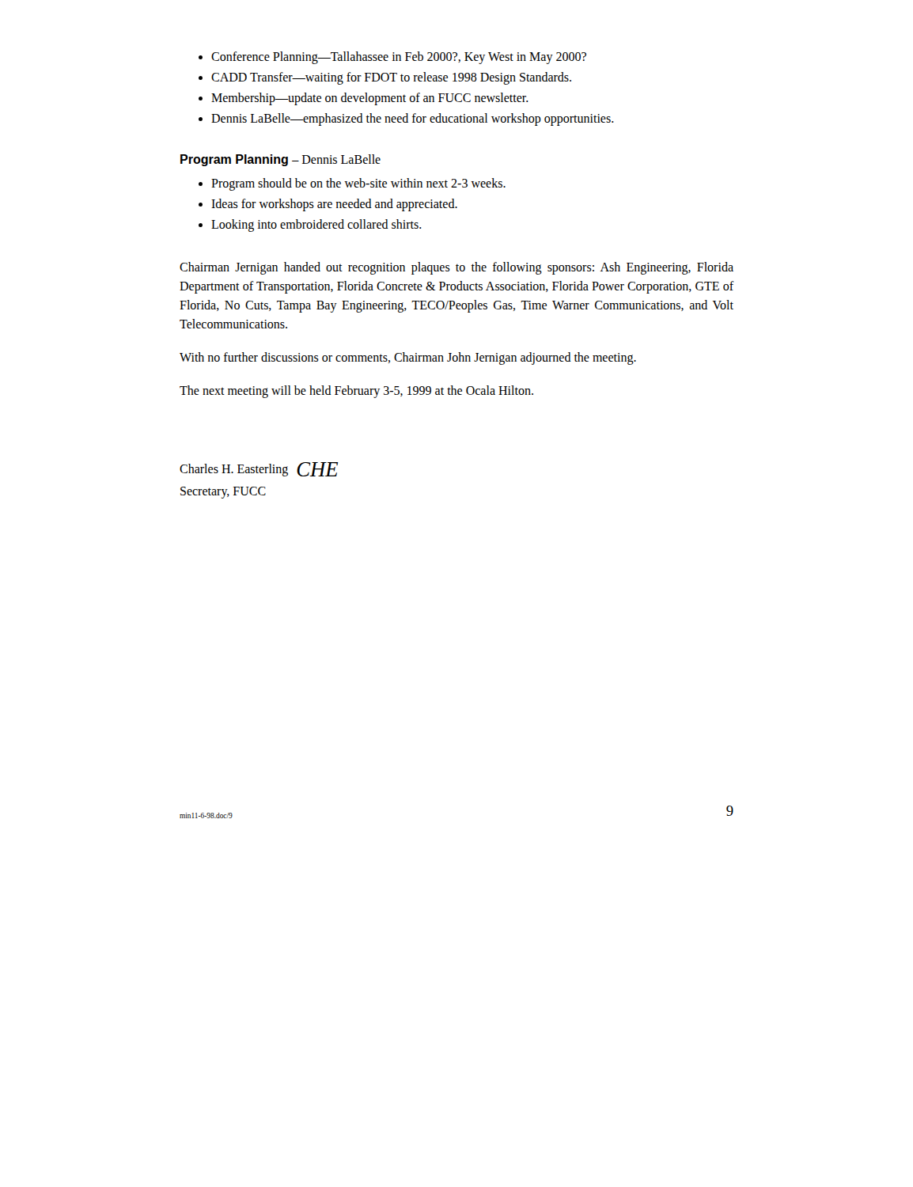Conference Planning—Tallahassee in Feb 2000?, Key West in May 2000?
CADD Transfer—waiting for FDOT to release 1998 Design Standards.
Membership—update on development of an FUCC newsletter.
Dennis LaBelle—emphasized the need for educational workshop opportunities.
Program Planning – Dennis LaBelle
Program should be on the web-site within next 2-3 weeks.
Ideas for workshops are needed and appreciated.
Looking into embroidered collared shirts.
Chairman Jernigan handed out recognition plaques to the following sponsors: Ash Engineering, Florida Department of Transportation, Florida Concrete & Products Association, Florida Power Corporation, GTE of Florida, No Cuts, Tampa Bay Engineering, TECO/Peoples Gas, Time Warner Communications, and Volt Telecommunications.
With no further discussions or comments, Chairman John Jernigan adjourned the meeting.
The next meeting will be held February 3-5, 1999 at the Ocala Hilton.
Charles H. Easterling CHE
Secretary, FUCC
min11-6-98.doc/9 9